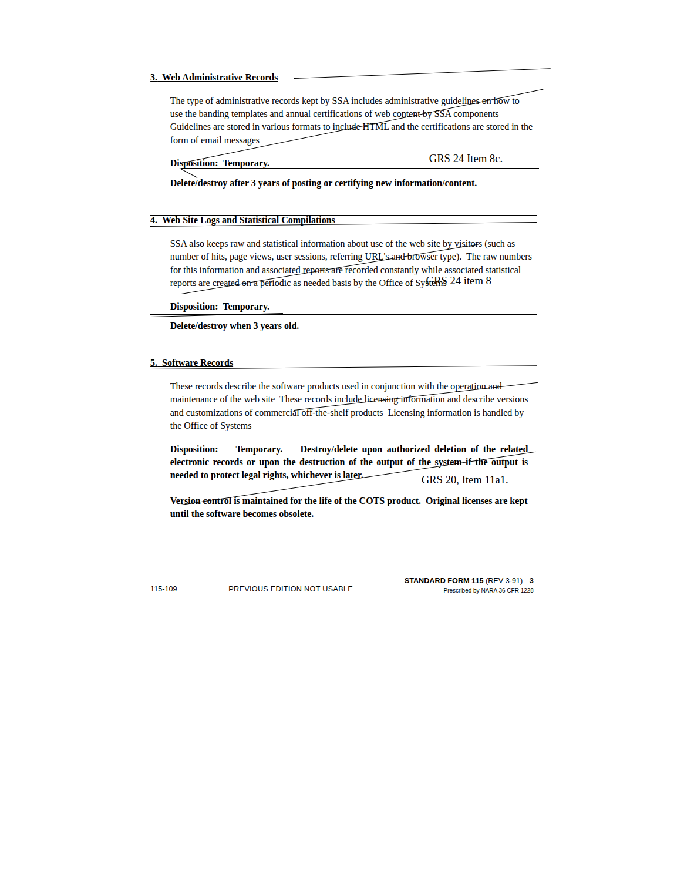3. Web Administrative Records
The type of administrative records kept by SSA includes administrative guidelines on how to use the banding templates and annual certifications of web content by SSA components Guidelines are stored in various formats to include HTML and the certifications are stored in the form of email messages
Disposition: Temporary.
Delete/destroy after 3 years of posting or certifying new information/content.
GRS 24 Item 8c.
4. Web Site Logs and Statistical Compilations
SSA also keeps raw and statistical information about use of the web site by visitors (such as number of hits, page views, user sessions, referring URL's and browser type). The raw numbers for this information and associated reports are recorded constantly while associated statistical reports are created on a periodic as needed basis by the Office of Systems
Disposition: Temporary.
Delete/destroy when 3 years old.
GRS 24 item 8
5. Software Records
These records describe the software products used in conjunction with the operation and maintenance of the web site These records include licensing information and describe versions and customizations of commercial off-the-shelf products Licensing information is handled by the Office of Systems
Disposition: Temporary. Destroy/delete upon authorized deletion of the related electronic records or upon the destruction of the output of the system if the output is needed to protect legal rights, whichever is later.
Version control is maintained for the life of the COTS product. Original licenses are kept until the software becomes obsolete.
GRS 20, Item 11a1.
115-109
PREVIOUS EDITION NOT USABLE
STANDARD FORM 115 (REV 3-91)3
Prescribed by NARA 36 CFR 1228